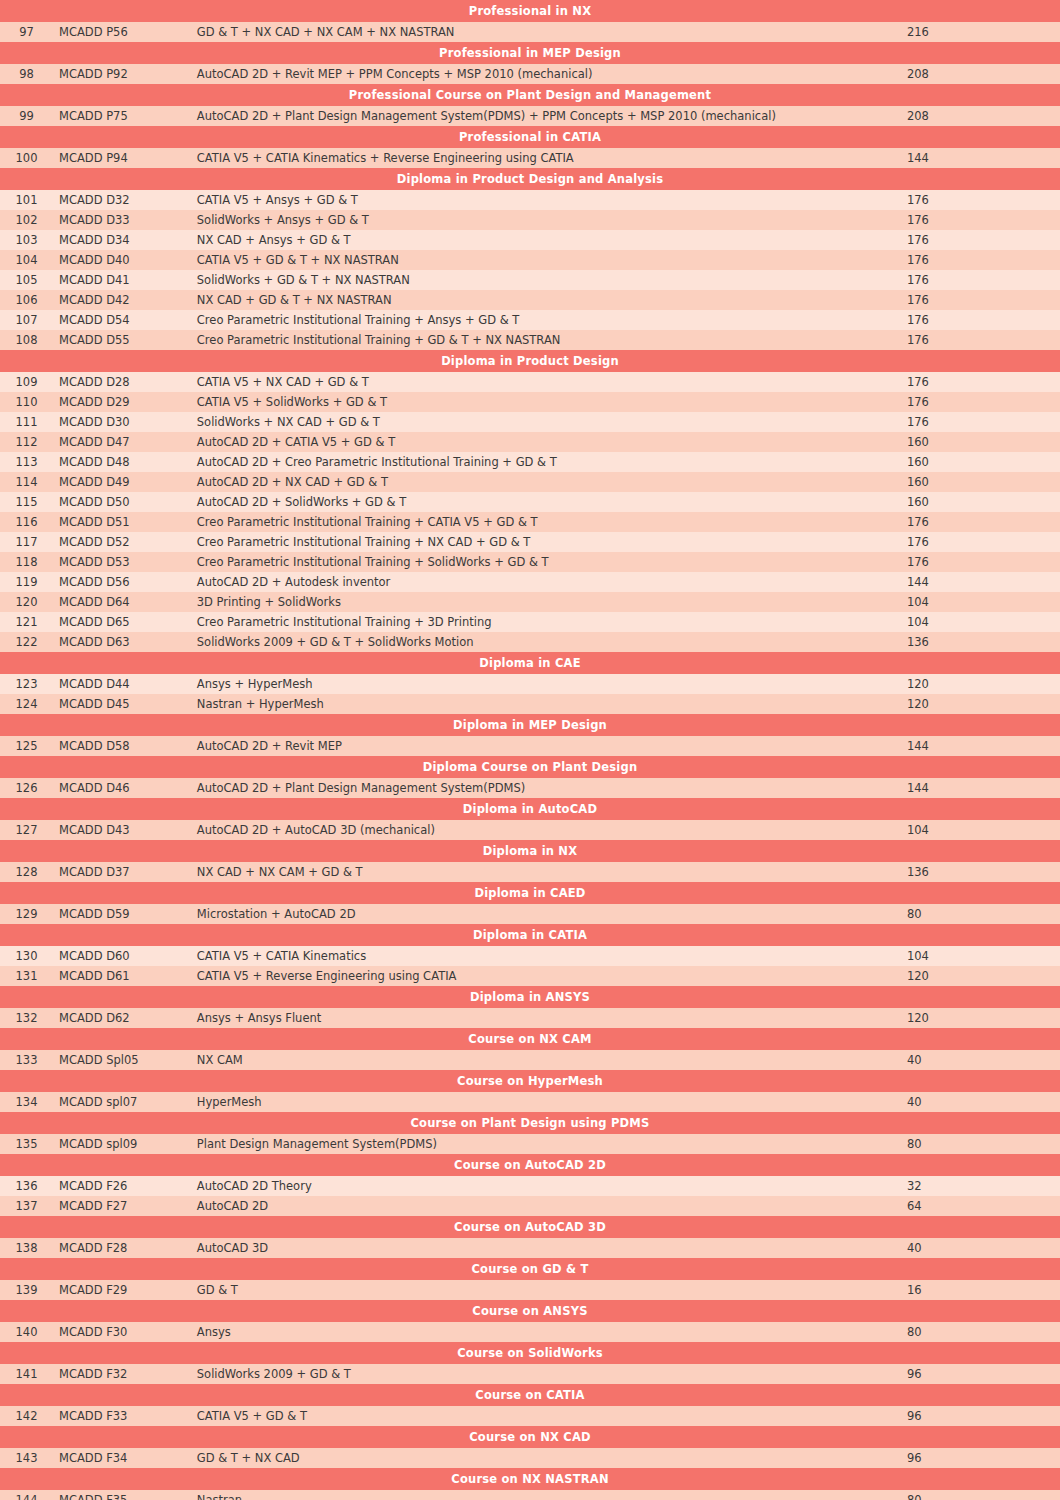| Professional in NX |
| 97 | MCADD P56 | GD & T + NX CAD + NX CAM + NX NASTRAN | 216 |
| Professional in MEP Design |
| 98 | MCADD P92 | AutoCAD 2D + Revit MEP + PPM Concepts + MSP 2010 (mechanical) | 208 |
| Professional Course on Plant Design and Management |
| 99 | MCADD P75 | AutoCAD 2D + Plant Design Management System(PDMS) + PPM Concepts + MSP 2010 (mechanical) | 208 |
| Professional in CATIA |
| 100 | MCADD P94 | CATIA V5 + CATIA Kinematics + Reverse Engineering using CATIA | 144 |
| Diploma in Product Design and Analysis |
| 101 | MCADD D32 | CATIA V5 + Ansys + GD & T | 176 |
| 102 | MCADD D33 | SolidWorks + Ansys + GD & T | 176 |
| 103 | MCADD D34 | NX CAD + Ansys + GD & T | 176 |
| 104 | MCADD D40 | CATIA V5 + GD & T + NX NASTRAN | 176 |
| 105 | MCADD D41 | SolidWorks + GD & T + NX NASTRAN | 176 |
| 106 | MCADD D42 | NX CAD + GD & T + NX NASTRAN | 176 |
| 107 | MCADD D54 | Creo Parametric Institutional Training + Ansys + GD & T | 176 |
| 108 | MCADD D55 | Creo Parametric Institutional Training + GD & T + NX NASTRAN | 176 |
| Diploma in Product Design |
| 109 | MCADD D28 | CATIA V5 + NX CAD + GD & T | 176 |
| 110 | MCADD D29 | CATIA V5 + SolidWorks + GD & T | 176 |
| 111 | MCADD D30 | SolidWorks + NX CAD + GD & T | 176 |
| 112 | MCADD D47 | AutoCAD 2D + CATIA V5 + GD & T | 160 |
| 113 | MCADD D48 | AutoCAD 2D + Creo Parametric Institutional Training + GD & T | 160 |
| 114 | MCADD D49 | AutoCAD 2D + NX CAD + GD & T | 160 |
| 115 | MCADD D50 | AutoCAD 2D + SolidWorks + GD & T | 160 |
| 116 | MCADD D51 | Creo Parametric Institutional Training + CATIA V5 + GD & T | 176 |
| 117 | MCADD D52 | Creo Parametric Institutional Training + NX CAD + GD & T | 176 |
| 118 | MCADD D53 | Creo Parametric Institutional Training + SolidWorks + GD & T | 176 |
| 119 | MCADD D56 | AutoCAD 2D + Autodesk inventor | 144 |
| 120 | MCADD D64 | 3D Printing + SolidWorks | 104 |
| 121 | MCADD D65 | Creo Parametric Institutional Training + 3D Printing | 104 |
| 122 | MCADD D63 | SolidWorks 2009 + GD & T + SolidWorks Motion | 136 |
| Diploma in CAE |
| 123 | MCADD D44 | Ansys + HyperMesh | 120 |
| 124 | MCADD D45 | Nastran + HyperMesh | 120 |
| Diploma in MEP Design |
| 125 | MCADD D58 | AutoCAD 2D + Revit MEP | 144 |
| Diploma Course on Plant Design |
| 126 | MCADD D46 | AutoCAD 2D + Plant Design Management System(PDMS) | 144 |
| Diploma in AutoCAD |
| 127 | MCADD D43 | AutoCAD 2D + AutoCAD 3D (mechanical) | 104 |
| Diploma in NX |
| 128 | MCADD D37 | NX CAD + NX CAM + GD & T | 136 |
| Diploma in CAED |
| 129 | MCADD D59 | Microstation + AutoCAD 2D | 80 |
| Diploma in CATIA |
| 130 | MCADD D60 | CATIA V5 + CATIA Kinematics | 104 |
| 131 | MCADD D61 | CATIA V5 + Reverse Engineering using CATIA | 120 |
| Diploma in ANSYS |
| 132 | MCADD D62 | Ansys + Ansys Fluent | 120 |
| Course on NX CAM |
| 133 | MCADD Spl05 | NX CAM | 40 |
| Course on HyperMesh |
| 134 | MCADD spl07 | HyperMesh | 40 |
| Course on Plant Design using PDMS |
| 135 | MCADD spl09 | Plant Design Management System(PDMS) | 80 |
| Course on AutoCAD 2D |
| 136 | MCADD F26 | AutoCAD 2D Theory | 32 |
| 137 | MCADD F27 | AutoCAD 2D | 64 |
| Course on AutoCAD 3D |
| 138 | MCADD F28 | AutoCAD 3D | 40 |
| Course on GD & T |
| 139 | MCADD F29 | GD & T | 16 |
| Course on ANSYS |
| 140 | MCADD F30 | Ansys | 80 |
| Course on SolidWorks |
| 141 | MCADD F32 | SolidWorks 2009 + GD & T | 96 |
| Course on CATIA |
| 142 | MCADD F33 | CATIA V5 + GD & T | 96 |
| Course on NX CAD |
| 143 | MCADD F34 | GD & T + NX CAD | 96 |
| Course on NX NASTRAN |
| 144 | MCADD F35 | Nastran | 80 |